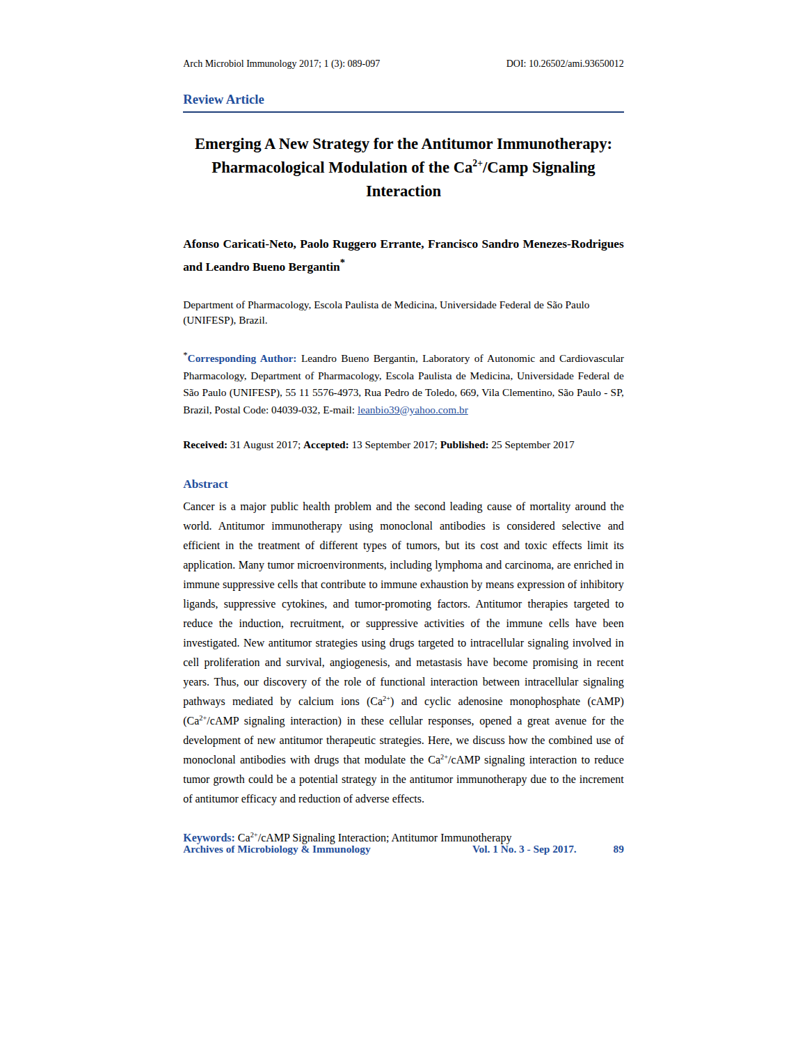Arch Microbiol Immunology 2017; 1 (3): 089-097 DOI: 10.26502/ami.93650012
Review Article
Emerging A New Strategy for the Antitumor Immunotherapy: Pharmacological Modulation of the Ca2+/Camp Signaling Interaction
Afonso Caricati-Neto, Paolo Ruggero Errante, Francisco Sandro Menezes-Rodrigues and Leandro Bueno Bergantin*
Department of Pharmacology, Escola Paulista de Medicina, Universidade Federal de São Paulo (UNIFESP), Brazil.
*Corresponding Author: Leandro Bueno Bergantin, Laboratory of Autonomic and Cardiovascular Pharmacology, Department of Pharmacology, Escola Paulista de Medicina, Universidade Federal de São Paulo (UNIFESP), 55 11 5576-4973, Rua Pedro de Toledo, 669, Vila Clementino, São Paulo - SP, Brazil, Postal Code: 04039-032, E-mail: leanbio39@yahoo.com.br
Received: 31 August 2017; Accepted: 13 September 2017; Published: 25 September 2017
Abstract
Cancer is a major public health problem and the second leading cause of mortality around the world. Antitumor immunotherapy using monoclonal antibodies is considered selective and efficient in the treatment of different types of tumors, but its cost and toxic effects limit its application. Many tumor microenvironments, including lymphoma and carcinoma, are enriched in immune suppressive cells that contribute to immune exhaustion by means expression of inhibitory ligands, suppressive cytokines, and tumor-promoting factors. Antitumor therapies targeted to reduce the induction, recruitment, or suppressive activities of the immune cells have been investigated. New antitumor strategies using drugs targeted to intracellular signaling involved in cell proliferation and survival, angiogenesis, and metastasis have become promising in recent years. Thus, our discovery of the role of functional interaction between intracellular signaling pathways mediated by calcium ions (Ca2+) and cyclic adenosine monophosphate (cAMP) (Ca2+/cAMP signaling interaction) in these cellular responses, opened a great avenue for the development of new antitumor therapeutic strategies. Here, we discuss how the combined use of monoclonal antibodies with drugs that modulate the Ca2+/cAMP signaling interaction to reduce tumor growth could be a potential strategy in the antitumor immunotherapy due to the increment of antitumor efficacy and reduction of adverse effects.
Keywords: Ca2+/cAMP Signaling Interaction; Antitumor Immunotherapy
Archives of Microbiology & Immunology Vol. 1 No. 3 - Sep 2017. 89